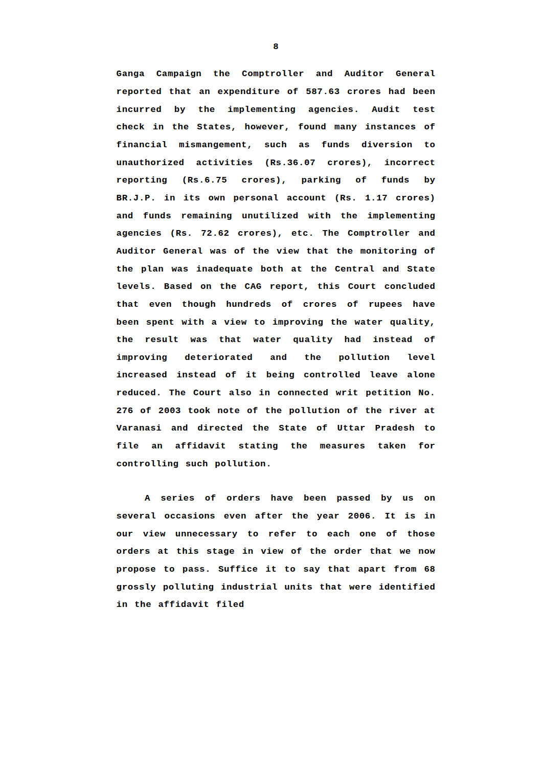8
Ganga Campaign the Comptroller and Auditor General reported that an expenditure of 587.63 crores had been incurred by the implementing agencies. Audit test check in the States, however, found many instances of financial mismangement, such as funds diversion to unauthorized activities (Rs.36.07 crores), incorrect reporting (Rs.6.75 crores), parking of funds by BR.J.P. in its own personal account (Rs. 1.17 crores) and funds remaining unutilized with the implementing agencies (Rs. 72.62 crores), etc. The Comptroller and Auditor General was of the view that the monitoring of the plan was inadequate both at the Central and State levels. Based on the CAG report, this Court concluded that even though hundreds of crores of rupees have been spent with a view to improving the water quality, the result was that water quality had instead of improving deteriorated and the pollution level increased instead of it being controlled leave alone reduced. The Court also in connected writ petition No. 276 of 2003 took note of the pollution of the river at Varanasi and directed the State of Uttar Pradesh to file an affidavit stating the measures taken for controlling such pollution.
A series of orders have been passed by us on several occasions even after the year 2006. It is in our view unnecessary to refer to each one of those orders at this stage in view of the order that we now propose to pass. Suffice it to say that apart from 68 grossly polluting industrial units that were identified in the affidavit filed